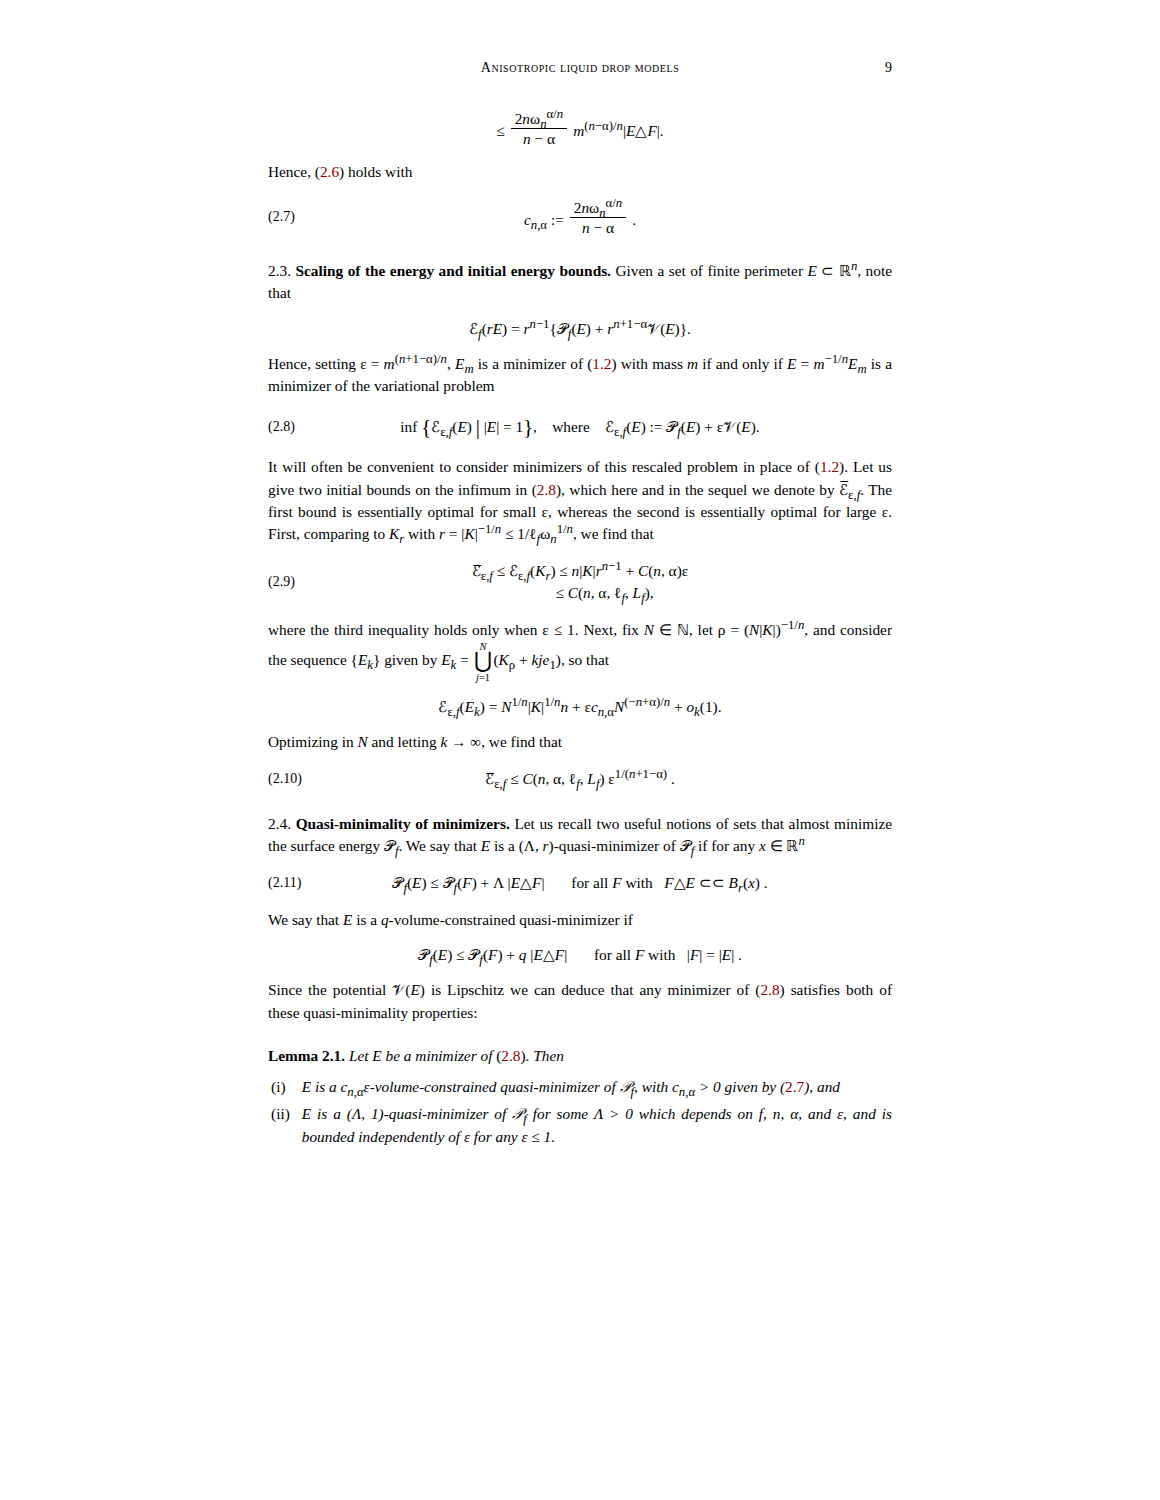Anisotropic liquid drop models 9
≤ 2nωnα/n n − α m(n−α)/n|E△F|.
Hence, (2.6) holds with
(2.7)
cn,α := 2nωnα/n n − α .
2.3. Scaling of the energy and initial energy bounds. Given a set of finite perimeter E ⊂ ℝn, note that
ℰf(rE) = rn−1{𝒫f(E) + rn+1−α𝒱(E)}.
Hence, setting ε = m(n+1−α)/n, Em is a minimizer of (1.2) with mass m if and only if E = m−1/nEm is a minimizer of the variational problem
(2.8)
inf {ℰε,f(E) | |E| = 1}, where ℰε,f(E) := 𝒫f(E) + ε𝒱(E).
It will often be convenient to consider minimizers of this rescaled problem in place of (1.2). Let us give two initial bounds on the infimum in (2.8), which here and in the sequel we denote by ℰ̅ε,f. The first bound is essentially optimal for small ε, whereas the second is essentially optimal for large ε. First, comparing to Kr with r = |K|−1/n ≤ 1/ℓfωn1/n, we find that
(2.9)
ℰ̅ε,f ≤ ℰε,f(Kr) ≤ n|K|rn−1 + C(n, α)ε ≤ C(n, α, ℓf, Lf),
where the third inequality holds only when ε ≤ 1. Next, fix N ∈ ℕ, let ρ = (N|K|)−1/n, and consider the sequence {Ek} given by Ek = N⋃j=1(Kρ + kje1), so that
ℰε,f(Ek) = N1/n|K|1/nn + εcn,αN(−n+α)/n + ok(1).
Optimizing in N and letting k → ∞, we find that
(2.10)
ℰ̅ε,f ≤ C(n, α, ℓf, Lf) ε1/(n+1−α) .
2.4. Quasi-minimality of minimizers. Let us recall two useful notions of sets that almost minimize the surface energy 𝒫f. We say that E is a (Λ, r)-quasi-minimizer of 𝒫f if for any x ∈ ℝn
(2.11)
𝒫f(E) ≤ 𝒫f(F) + Λ |E△F| for all F with F△E ⊂⊂ Br(x) .
We say that E is a q-volume-constrained quasi-minimizer if
𝒫f(E) ≤ 𝒫f(F) + q |E△F| for all F with |F| = |E| .
Since the potential 𝒱(E) is Lipschitz we can deduce that any minimizer of (2.8) satisfies both of these quasi-minimality properties:
Lemma 2.1. Let E be a minimizer of (2.8). Then
E is a cn,αε-volume-constrained quasi-minimizer of 𝒫f, with cn,α > 0 given by (2.7), and
E is a (Λ, 1)-quasi-minimizer of 𝒫f for some Λ > 0 which depends on f, n, α, and ε, and is bounded independently of ε for any ε ≤ 1.